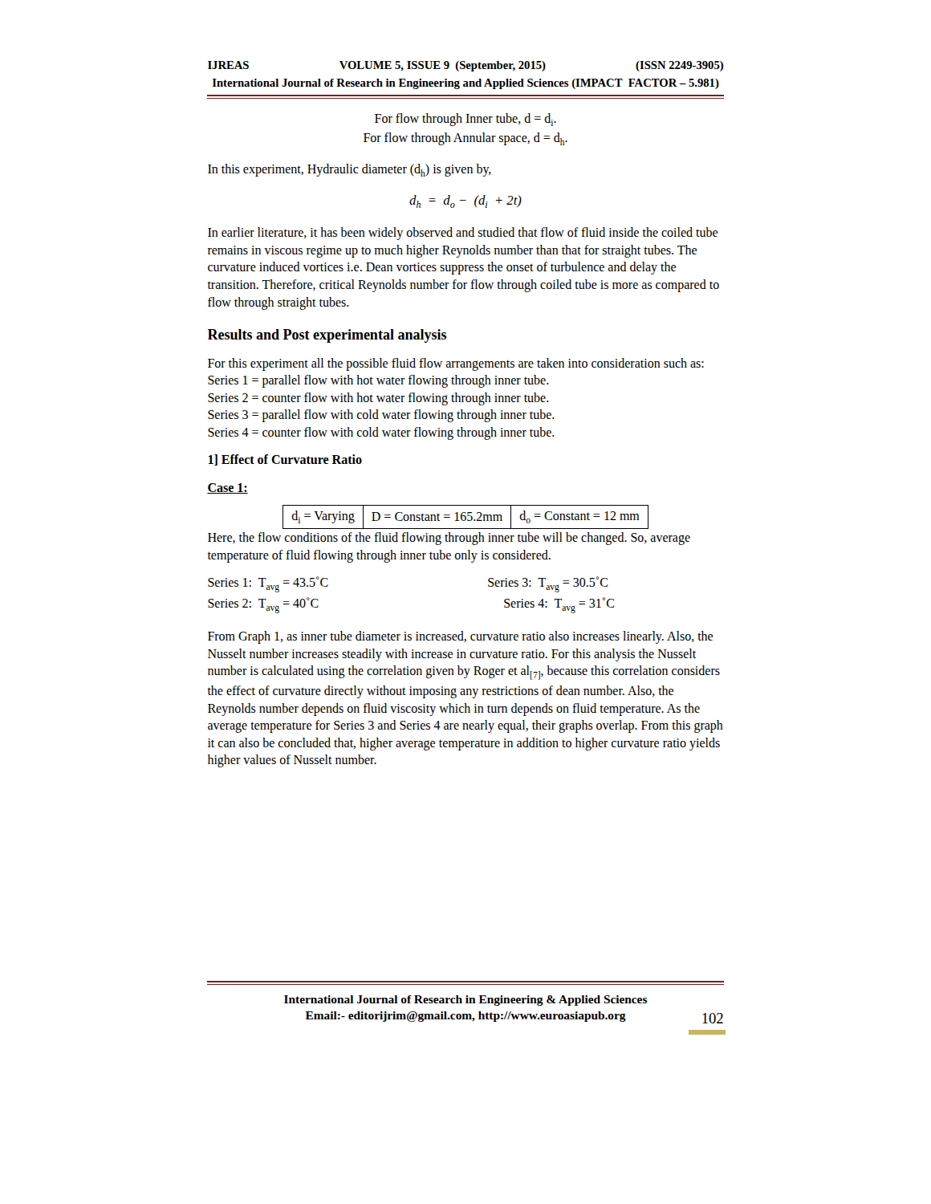IJREAS VOLUME 5, ISSUE 9 (September, 2015) (ISSN 2249-3905)
International Journal of Research in Engineering and Applied Sciences (IMPACT FACTOR – 5.981)
For flow through Inner tube, d = di.
For flow through Annular space, d = dh.
In this experiment, Hydraulic diameter (dh) is given by,
dh = do − (di + 2t)
In earlier literature, it has been widely observed and studied that flow of fluid inside the coiled tube remains in viscous regime up to much higher Reynolds number than that for straight tubes. The curvature induced vortices i.e. Dean vortices suppress the onset of turbulence and delay the transition. Therefore, critical Reynolds number for flow through coiled tube is more as compared to flow through straight tubes.
Results and Post experimental analysis
For this experiment all the possible fluid flow arrangements are taken into consideration such as:
Series 1 = parallel flow with hot water flowing through inner tube.
Series 2 = counter flow with hot water flowing through inner tube.
Series 3 = parallel flow with cold water flowing through inner tube.
Series 4 = counter flow with cold water flowing through inner tube.
1] Effect of Curvature Ratio
Case 1:
| d i = Varying | D = Constant = 165.2mm | d o = Constant = 12 mm |
Here, the flow conditions of the fluid flowing through inner tube will be changed. So, average temperature of fluid flowing through inner tube only is considered.
Series 1: Tavg = 43.5˚C
Series 3: Tavg = 30.5˚C
Series 2: Tavg = 40˚C
Series 4: Tavg = 31˚C
From Graph 1, as inner tube diameter is increased, curvature ratio also increases linearly. Also, the Nusselt number increases steadily with increase in curvature ratio. For this analysis the Nusselt number is calculated using the correlation given by Roger et al[7], because this correlation considers the effect of curvature directly without imposing any restrictions of dean number. Also, the Reynolds number depends on fluid viscosity which in turn depends on fluid temperature. As the average temperature for Series 3 and Series 4 are nearly equal, their graphs overlap. From this graph it can also be concluded that, higher average temperature in addition to higher curvature ratio yields higher values of Nusselt number.
International Journal of Research in Engineering & Applied Sciences
Email:- editorijrim@gmail.com, http://www.euroasiapub.org
102